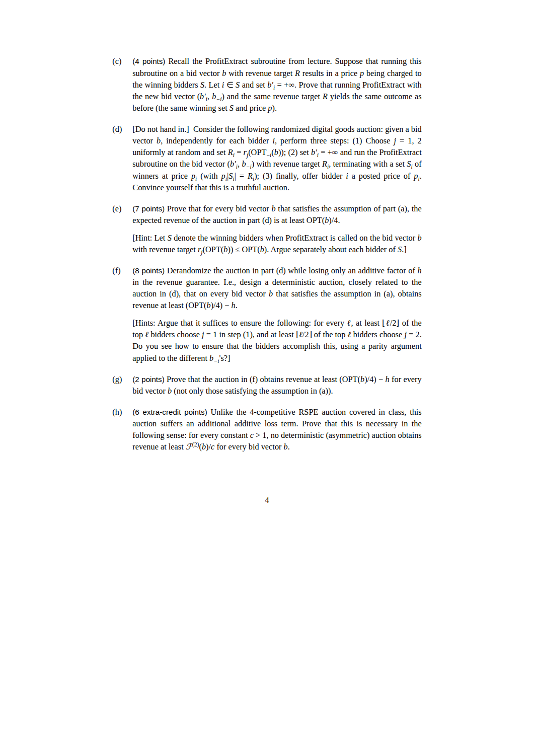(c) (4 points) Recall the ProfitExtract subroutine from lecture. Suppose that running this subroutine on a bid vector b with revenue target R results in a price p being charged to the winning bidders S. Let i ∈ S and set b′i = +∞. Prove that running ProfitExtract with the new bid vector (b′i, b−i) and the same revenue target R yields the same outcome as before (the same winning set S and price p).
(d) [Do not hand in.] Consider the following randomized digital goods auction: given a bid vector b, independently for each bidder i, perform three steps: (1) Choose j = 1, 2 uniformly at random and set Ri = rj(OPT−i(b)); (2) set b′i = +∞ and run the ProfitExtract subroutine on the bid vector (b′i, b−i) with revenue target Ri, terminating with a set Si of winners at price pi (with pi|Si| = Ri); (3) finally, offer bidder i a posted price of pi. Convince yourself that this is a truthful auction.
(e) (7 points) Prove that for every bid vector b that satisfies the assumption of part (a), the expected revenue of the auction in part (d) is at least OPT(b)/4. [Hint: Let S denote the winning bidders when ProfitExtract is called on the bid vector b with revenue target rj(OPT(b)) ≤ OPT(b). Argue separately about each bidder of S.]
(f) (8 points) Derandomize the auction in part (d) while losing only an additive factor of h in the revenue guarantee. I.e., design a deterministic auction, closely related to the auction in (d), that on every bid vector b that satisfies the assumption in (a), obtains revenue at least (OPT(b)/4) − h. [Hints: Argue that it suffices to ensure the following: for every ℓ, at least ⌊ℓ/2⌋ of the top ℓ bidders choose j = 1 in step (1), and at least ⌊ℓ/2⌋ of the top ℓ bidders choose j = 2. Do you see how to ensure that the bidders accomplish this, using a parity argument applied to the different b−i's?]
(g) (2 points) Prove that the auction in (f) obtains revenue at least (OPT(b)/4) − h for every bid vector b (not only those satisfying the assumption in (a)).
(h) (6 extra-credit points) Unlike the 4-competitive RSPE auction covered in class, this auction suffers an additional additive loss term. Prove that this is necessary in the following sense: for every constant c > 1, no deterministic (asymmetric) auction obtains revenue at least ℱ(2)(b)/c for every bid vector b.
4